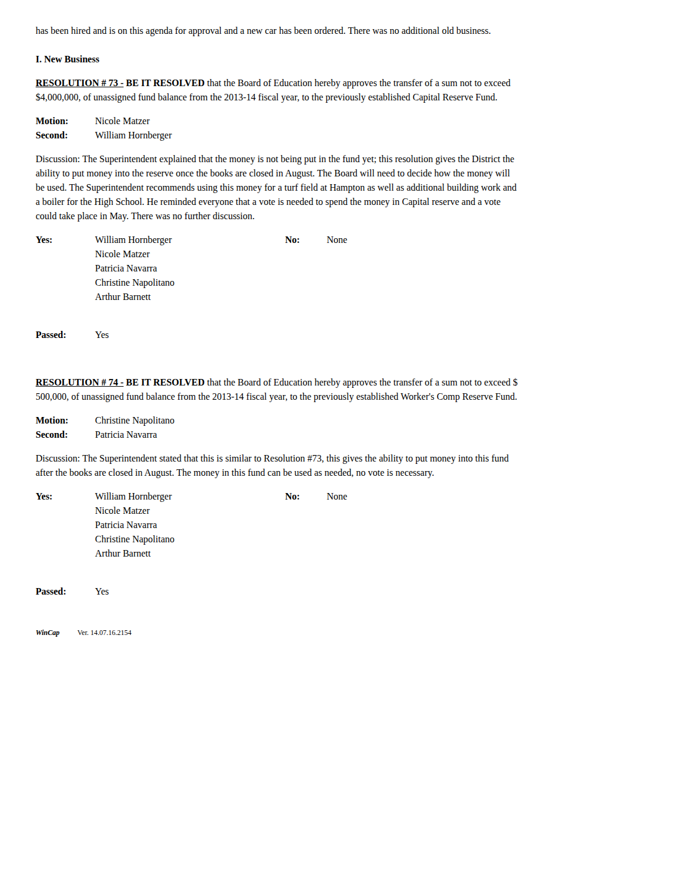has been hired and is on this agenda for approval and a new car has been ordered. There was no additional old business.
I. New Business
RESOLUTION # 73 - BE IT RESOLVED that the Board of Education hereby approves the transfer of a sum not to exceed $4,000,000, of unassigned fund balance from the 2013-14 fiscal year, to the previously established Capital Reserve Fund.
| Motion: | Nicole Matzer |
| Second: | William Hornberger |
Discussion: The Superintendent explained that the money is not being put in the fund yet; this resolution gives the District the ability to put money into the reserve once the books are closed in August. The Board will need to decide how the money will be used. The Superintendent recommends using this money for a turf field at Hampton as well as additional building work and a boiler for the High School. He reminded everyone that a vote is needed to spend the money in Capital reserve and a vote could take place in May. There was no further discussion.
| Yes: | William Hornberger | No: | None |
| | Nicole Matzer | | |
| | Patricia Navarra | | |
| | Christine Napolitano | | |
| | Arthur Barnett | | |
Passed: Yes
RESOLUTION # 74 - BE IT RESOLVED that the Board of Education hereby approves the transfer of a sum not to exceed $ 500,000, of unassigned fund balance from the 2013-14 fiscal year, to the previously established Worker's Comp Reserve Fund.
| Motion: | Christine Napolitano |
| Second: | Patricia Navarra |
Discussion: The Superintendent stated that this is similar to Resolution #73, this gives the ability to put money into this fund after the books are closed in August. The money in this fund can be used as needed, no vote is necessary.
| Yes: | William Hornberger | No: | None |
| | Nicole Matzer | | |
| | Patricia Navarra | | |
| | Christine Napolitano | | |
| | Arthur Barnett | | |
Passed: Yes
WinCap Ver. 14.07.16.2154